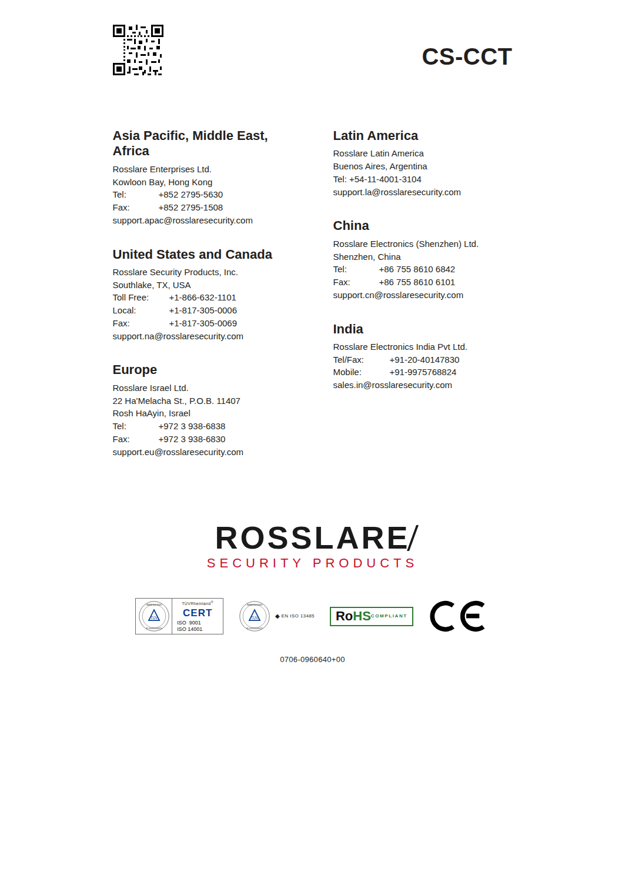CS-CCT
Asia Pacific, Middle East, Africa
Rosslare Enterprises Ltd.
Kowloon Bay, Hong Kong
Tel:+852 2795-5630
Fax:+852 2795-1508
support.apac@rosslaresecurity.com
United States and Canada
Rosslare Security Products, Inc.
Southlake, TX, USA
Toll Free:+1-866-632-1101
Local:+1-817-305-0006
Fax:+1-817-305-0069
support.na@rosslaresecurity.com
Europe
Rosslare Israel Ltd.
22 Ha'Melacha St., P.O.B. 11407
Rosh HaAyin, Israel
Tel:+972 3 938-6838
Fax:+972 3 938-6830
support.eu@rosslaresecurity.com
Latin America
Rosslare Latin America
Buenos Aires, Argentina
Tel: +54-11-4001-3104
support.la@rosslaresecurity.com
China
Rosslare Electronics (Shenzhen) Ltd.
Shenzhen, China
Tel:+86 755 8610 6842
Fax:+86 755 8610 6101
support.cn@rosslaresecurity.com
India
Rosslare Electronics India Pvt Ltd.
Tel/Fax:+91-20-40147830
Mobile:+91-9975768824
sales.in@rosslaresecurity.com
ROSSLARE
SECURITY PRODUCTS
TÜV www.tuv.com ID:0091006925
TÜVRheinland®
CERT
ISO 9001
ISO 14001
TÜV www.tuv.com ID:0091006925
◆EN ISO 13485
RoHS
COMPLIANT
0706-0960640+00